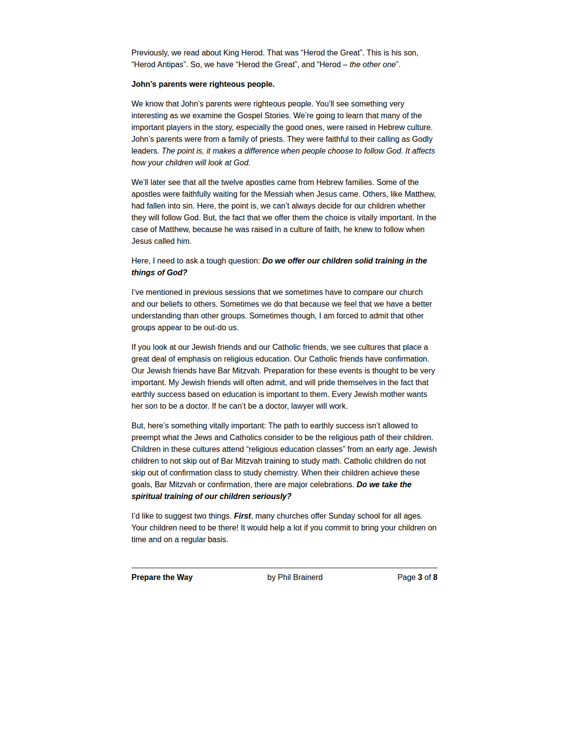Previously, we read about King Herod. That was “Herod the Great”. This is his son, “Herod Antipas”. So, we have “Herod the Great”, and “Herod – the other one”.
John’s parents were righteous people.
We know that John’s parents were righteous people. You’ll see something very interesting as we examine the Gospel Stories. We’re going to learn that many of the important players in the story, especially the good ones, were raised in Hebrew culture. John’s parents were from a family of priests. They were faithful to their calling as Godly leaders. The point is, it makes a difference when people choose to follow God. It affects how your children will look at God.
We’ll later see that all the twelve apostles came from Hebrew families. Some of the apostles were faithfully waiting for the Messiah when Jesus came. Others, like Matthew, had fallen into sin. Here, the point is, we can’t always decide for our children whether they will follow God. But, the fact that we offer them the choice is vitally important. In the case of Matthew, because he was raised in a culture of faith, he knew to follow when Jesus called him.
Here, I need to ask a tough question: Do we offer our children solid training in the things of God?
I’ve mentioned in previous sessions that we sometimes have to compare our church and our beliefs to others. Sometimes we do that because we feel that we have a better understanding than other groups. Sometimes though, I am forced to admit that other groups appear to be out-do us.
If you look at our Jewish friends and our Catholic friends, we see cultures that place a great deal of emphasis on religious education. Our Catholic friends have confirmation. Our Jewish friends have Bar Mitzvah. Preparation for these events is thought to be very important. My Jewish friends will often admit, and will pride themselves in the fact that earthly success based on education is important to them. Every Jewish mother wants her son to be a doctor. If he can’t be a doctor, lawyer will work.
But, here’s something vitally important: The path to earthly success isn’t allowed to preempt what the Jews and Catholics consider to be the religious path of their children. Children in these cultures attend “religious education classes” from an early age. Jewish children to not skip out of Bar Mitzvah training to study math. Catholic children do not skip out of confirmation class to study chemistry. When their children achieve these goals, Bar Mitzvah or confirmation, there are major celebrations. Do we take the spiritual training of our children seriously?
I’d like to suggest two things. First, many churches offer Sunday school for all ages. Your children need to be there! It would help a lot if you commit to bring your children on time and on a regular basis.
Prepare the Way by Phil Brainerd Page 3 of 8